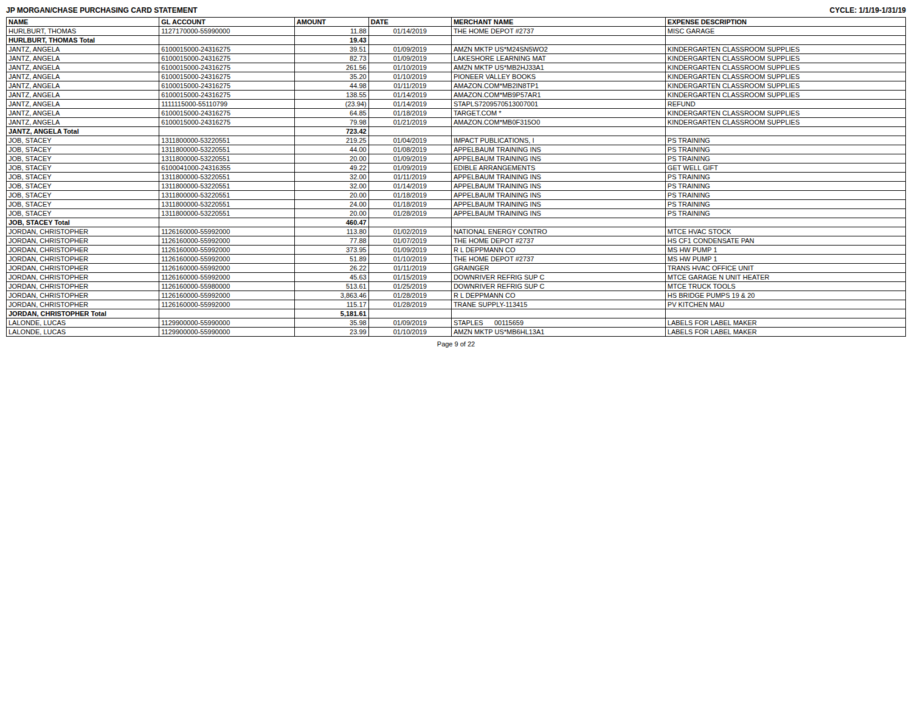JP MORGAN/CHASE PURCHASING CARD STATEMENT CYCLE: 1/1/19-1/31/19
| NAME | GL ACCOUNT | AMOUNT | DATE | MERCHANT NAME | EXPENSE DESCRIPTION |
| --- | --- | --- | --- | --- | --- |
| HURLBURT, THOMAS | 1127170000-55990000 | 11.88 | 01/14/2019 | THE HOME DEPOT #2737 | MISC GARAGE |
| HURLBURT, THOMAS Total | | 19.43 | | | |
| JANTZ, ANGELA | 6100015000-24316275 | 39.51 | 01/09/2019 | AMZN MKTP US*M24SN5WO2 | KINDERGARTEN CLASSROOM SUPPLIES |
| JANTZ, ANGELA | 6100015000-24316275 | 82.73 | 01/09/2019 | LAKESHORE LEARNING MAT | KINDERGARTEN CLASSROOM SUPPLIES |
| JANTZ, ANGELA | 6100015000-24316275 | 261.56 | 01/10/2019 | AMZN MKTP US*MB2HJ33A1 | KINDERGARTEN CLASSROOM SUPPLIES |
| JANTZ, ANGELA | 6100015000-24316275 | 35.20 | 01/10/2019 | PIONEER VALLEY BOOKS | KINDERGARTEN CLASSROOM SUPPLIES |
| JANTZ, ANGELA | 6100015000-24316275 | 44.98 | 01/11/2019 | AMAZON.COM*MB2IN8TP1 | KINDERGARTEN CLASSROOM SUPPLIES |
| JANTZ, ANGELA | 6100015000-24316275 | 138.55 | 01/14/2019 | AMAZON.COM*MB9P57AR1 | KINDERGARTEN CLASSROOM SUPPLIES |
| JANTZ, ANGELA | 1111115000-55110799 | (23.94) | 01/14/2019 | STAPLS7209570513007001 | REFUND |
| JANTZ, ANGELA | 6100015000-24316275 | 64.85 | 01/18/2019 | TARGET.COM * | KINDERGARTEN CLASSROOM SUPPLIES |
| JANTZ, ANGELA | 6100015000-24316275 | 79.98 | 01/21/2019 | AMAZON.COM*MB0F315O0 | KINDERGARTEN CLASSROOM SUPPLIES |
| JANTZ, ANGELA Total | | 723.42 | | | |
| JOB, STACEY | 1311800000-53220551 | 219.25 | 01/04/2019 | IMPACT PUBLICATIONS, I | PS TRAINING |
| JOB, STACEY | 1311800000-53220551 | 44.00 | 01/08/2019 | APPELBAUM TRAINING INS | PS TRAINING |
| JOB, STACEY | 1311800000-53220551 | 20.00 | 01/09/2019 | APPELBAUM TRAINING INS | PS TRAINING |
| JOB, STACEY | 6100041000-24316355 | 49.22 | 01/09/2019 | EDIBLE ARRANGEMENTS | GET WELL GIFT |
| JOB, STACEY | 1311800000-53220551 | 32.00 | 01/11/2019 | APPELBAUM TRAINING INS | PS TRAINING |
| JOB, STACEY | 1311800000-53220551 | 32.00 | 01/14/2019 | APPELBAUM TRAINING INS | PS TRAINING |
| JOB, STACEY | 1311800000-53220551 | 20.00 | 01/18/2019 | APPELBAUM TRAINING INS | PS TRAINING |
| JOB, STACEY | 1311800000-53220551 | 24.00 | 01/18/2019 | APPELBAUM TRAINING INS | PS TRAINING |
| JOB, STACEY | 1311800000-53220551 | 20.00 | 01/28/2019 | APPELBAUM TRAINING INS | PS TRAINING |
| JOB, STACEY Total | | 460.47 | | | |
| JORDAN, CHRISTOPHER | 1126160000-55992000 | 113.80 | 01/02/2019 | NATIONAL ENERGY CONTRO | MTCE HVAC STOCK |
| JORDAN, CHRISTOPHER | 1126160000-55992000 | 77.88 | 01/07/2019 | THE HOME DEPOT #2737 | HS CF1 CONDENSATE PAN |
| JORDAN, CHRISTOPHER | 1126160000-55992000 | 373.95 | 01/09/2019 | R L DEPPMANN CO | MS HW PUMP 1 |
| JORDAN, CHRISTOPHER | 1126160000-55992000 | 51.89 | 01/10/2019 | THE HOME DEPOT #2737 | MS HW PUMP 1 |
| JORDAN, CHRISTOPHER | 1126160000-55992000 | 26.22 | 01/11/2019 | GRAINGER | TRANS HVAC OFFICE UNIT |
| JORDAN, CHRISTOPHER | 1126160000-55992000 | 45.63 | 01/15/2019 | DOWNRIVER REFRIG SUP C | MTCE GARAGE N UNIT HEATER |
| JORDAN, CHRISTOPHER | 1126160000-55980000 | 513.61 | 01/25/2019 | DOWNRIVER REFRIG SUP C | MTCE TRUCK TOOLS |
| JORDAN, CHRISTOPHER | 1126160000-55992000 | 3,863.46 | 01/28/2019 | R L DEPPMANN CO | HS BRIDGE PUMPS 19 & 20 |
| JORDAN, CHRISTOPHER | 1126160000-55992000 | 115.17 | 01/28/2019 | TRANE SUPPLY-113415 | PV KITCHEN MAU |
| JORDAN, CHRISTOPHER Total | | 5,181.61 | | | |
| LALONDE, LUCAS | 1129900000-55990000 | 35.98 | 01/09/2019 | STAPLES 00115659 | LABELS FOR LABEL MAKER |
| LALONDE, LUCAS | 1129900000-55990000 | 23.99 | 01/10/2019 | AMZN MKTP US*MB6HL13A1 | LABELS FOR LABEL MAKER |
Page 9 of 22